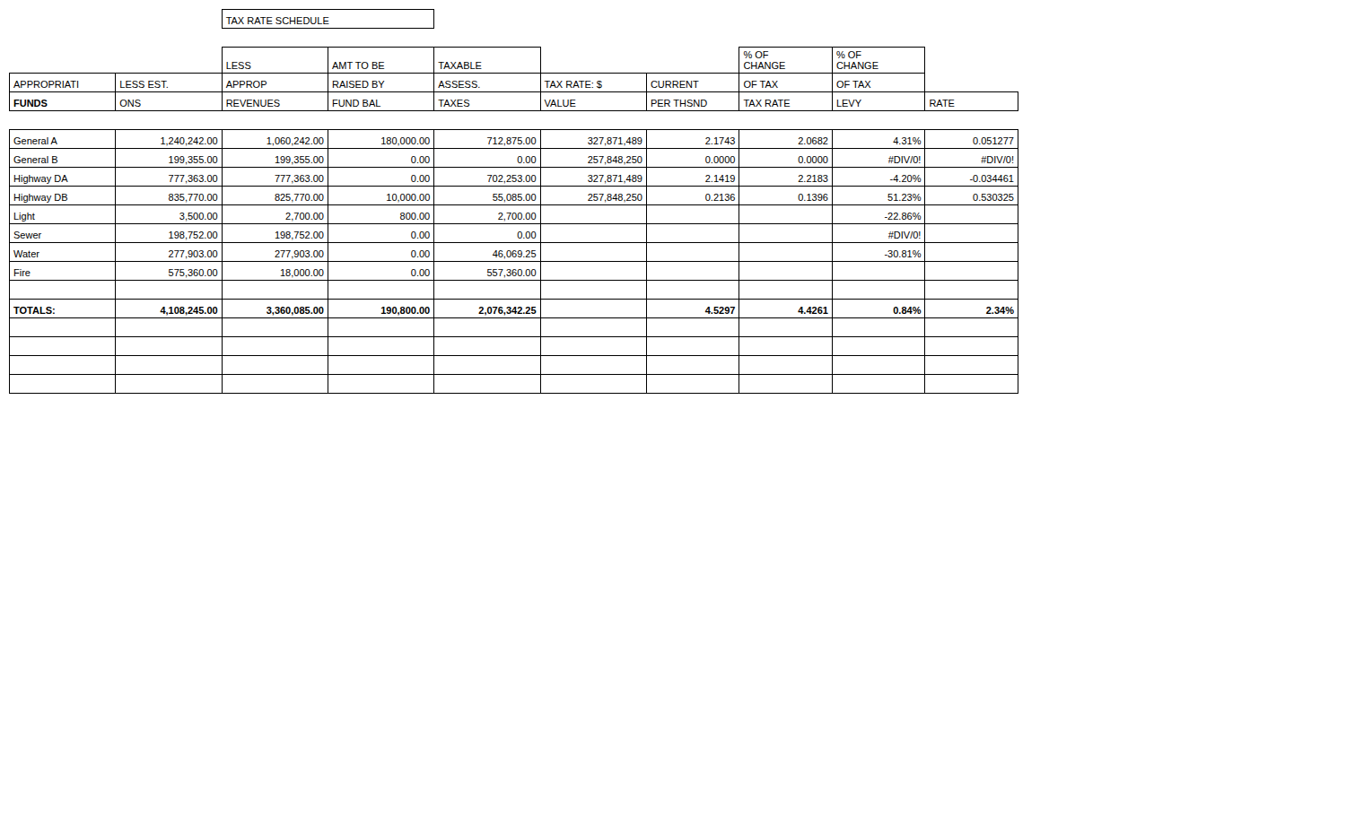| | | TAX RATE SCHEDULE | | | | | | | | | | |
| | | LESS | AMT TO BE | TAXABLE | | | % OF CHANGE | % OF CHANGE | | | | | |
| APPROPRIATI | LESS EST. | APPROP | RAISED BY | ASSESS. | TAX RATE: $ | CURRENT | OF TAX | OF TAX | | | | | |
| FUNDS | ONS | REVENUES | FUND BAL | TAXES | VALUE | PER THSND | TAX RATE | LEVY | RATE | | | | |
| General A | 1,240,242.00 | 1,060,242.00 | 180,000.00 | 712,875.00 | 327,871,489 | 2.1743 | 2.0682 | 4.31% | 0.051277 | | | | |
| General B | 199,355.00 | 199,355.00 | 0.00 | 0.00 | 257,848,250 | 0.0000 | 0.0000 | #DIV/0! | #DIV/0! | | | | |
| Highway DA | 777,363.00 | 777,363.00 | 0.00 | 702,253.00 | 327,871,489 | 2.1419 | 2.2183 | -4.20% | -0.034461 | | | | |
| Highway DB | 835,770.00 | 825,770.00 | 10,000.00 | 55,085.00 | 257,848,250 | 0.2136 | 0.1396 | 51.23% | 0.530325 | | | | |
| Light | 3,500.00 | 2,700.00 | 800.00 | 2,700.00 | | | | -22.86% | | | | | |
| Sewer | 198,752.00 | 198,752.00 | 0.00 | 0.00 | | | | #DIV/0! | | | | | |
| Water | 277,903.00 | 277,903.00 | 0.00 | 46,069.25 | | | | -30.81% | | | | | |
| Fire | 575,360.00 | 18,000.00 | 0.00 | 557,360.00 | | | | | | | | | |
| TOTALS: | 4,108,245.00 | 3,360,085.00 | 190,800.00 | 2,076,342.25 | | 4.5297 | 4.4261 | 0.84% | 2.34% | | | | |